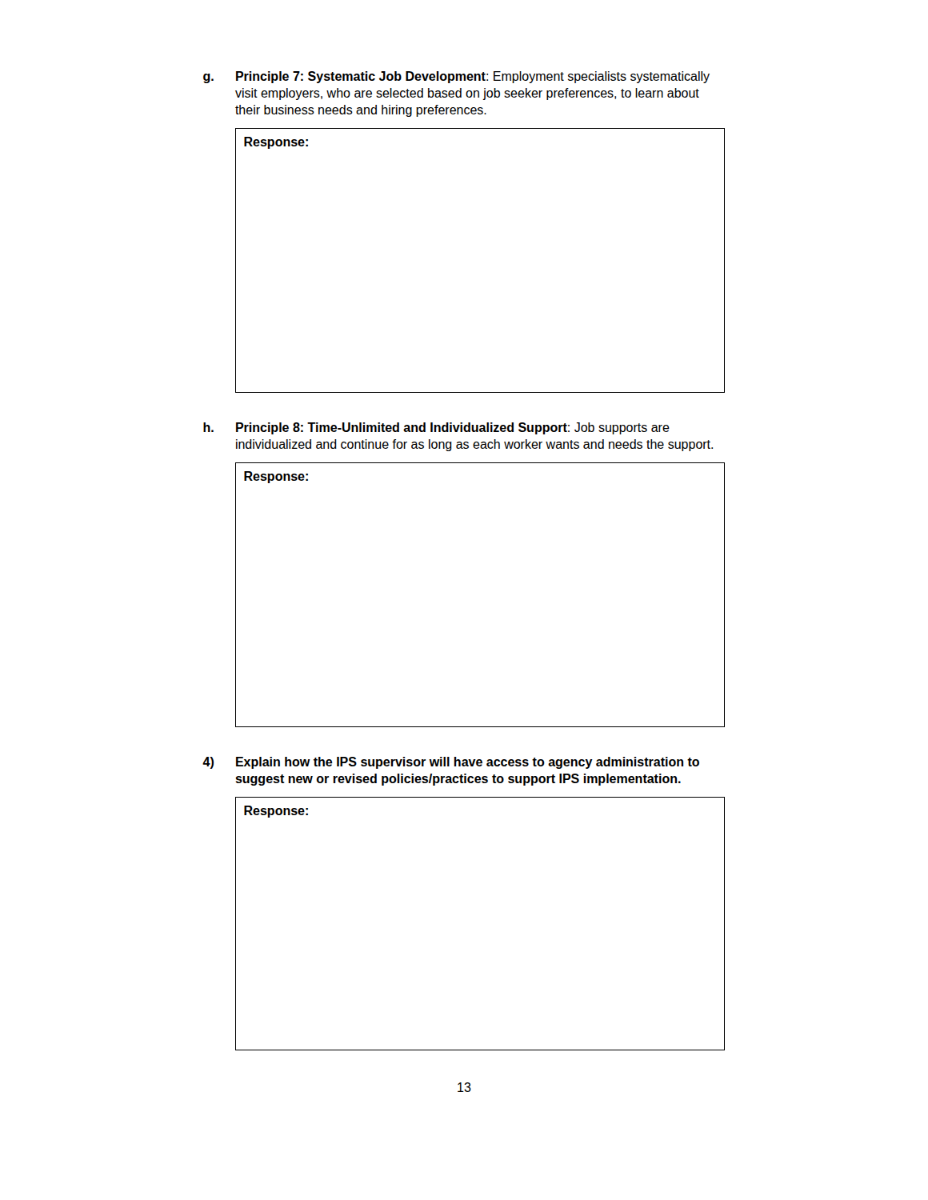g.
Principle 7: Systematic Job Development: Employment specialists systematically visit employers, who are selected based on job seeker preferences, to learn about their business needs and hiring preferences.
Response:
h.
Principle 8: Time-Unlimited and Individualized Support: Job supports are individualized and continue for as long as each worker wants and needs the support.
Response:
4)
Explain how the IPS supervisor will have access to agency administration to suggest new or revised policies/practices to support IPS implementation.
Response:
13